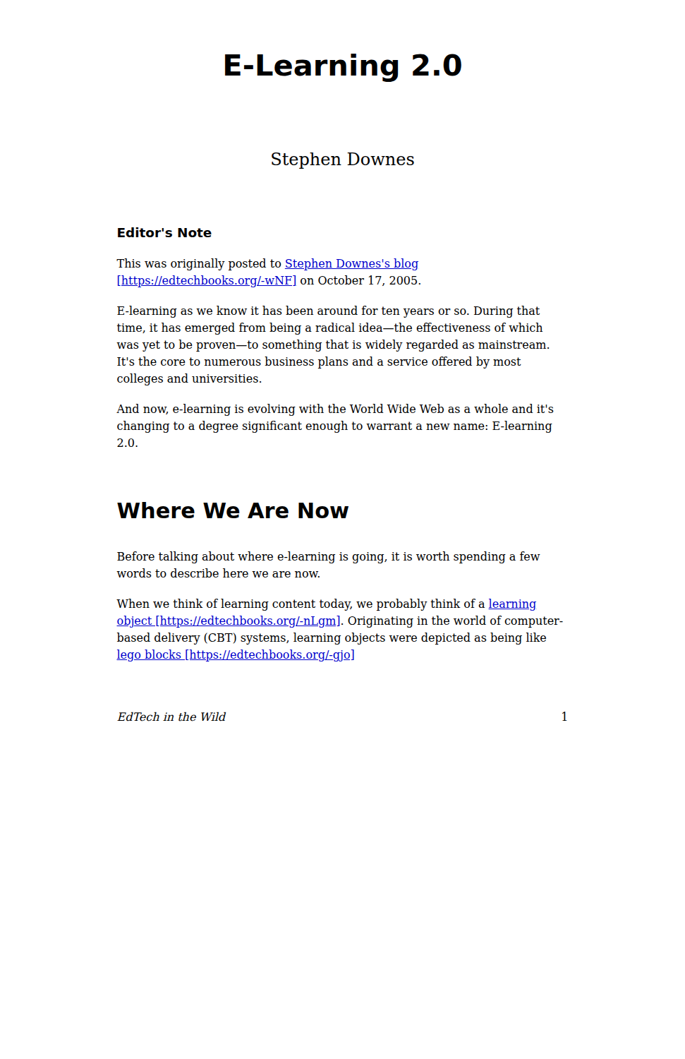E-Learning 2.0
Stephen Downes
Editor's Note
This was originally posted to Stephen Downes's blog [https://edtechbooks.org/-wNF] on October 17, 2005.
E-learning as we know it has been around for ten years or so. During that time, it has emerged from being a radical idea—the effectiveness of which was yet to be proven—to something that is widely regarded as mainstream. It's the core to numerous business plans and a service offered by most colleges and universities.
And now, e-learning is evolving with the World Wide Web as a whole and it's changing to a degree significant enough to warrant a new name: E-learning 2.0.
Where We Are Now
Before talking about where e-learning is going, it is worth spending a few words to describe here we are now.
When we think of learning content today, we probably think of a learning object [https://edtechbooks.org/-nLgm]. Originating in the world of computer-based delivery (CBT) systems, learning objects were depicted as being like lego blocks [https://edtechbooks.org/-gjo]
EdTech in the Wild 1